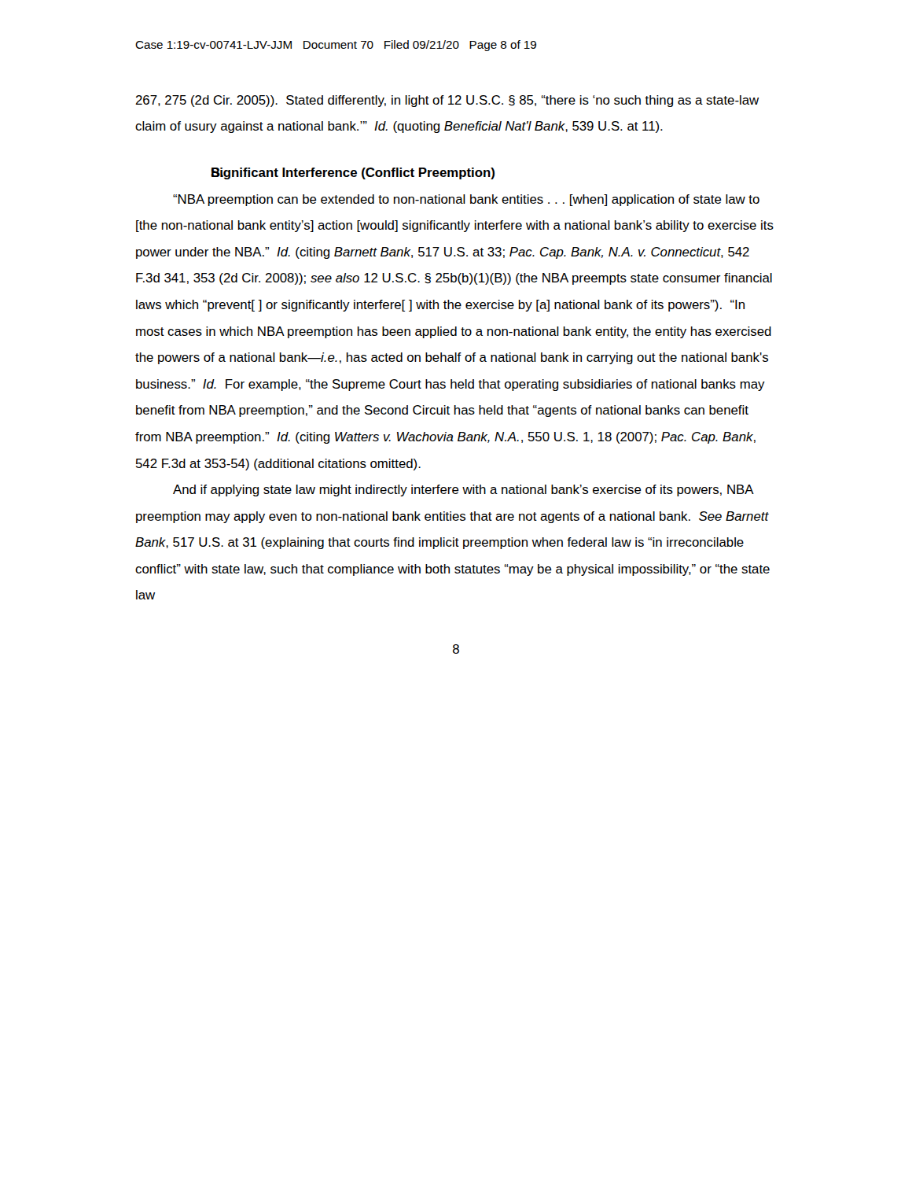Case 1:19-cv-00741-LJV-JJM Document 70 Filed 09/21/20 Page 8 of 19
267, 275 (2d Cir. 2005)). Stated differently, in light of 12 U.S.C. § 85, “there is ‘no such thing as a state-law claim of usury against a national bank.’” Id. (quoting Beneficial Nat'l Bank, 539 U.S. at 11).
B. Significant Interference (Conflict Preemption)
“NBA preemption can be extended to non-national bank entities . . . [when] application of state law to [the non-national bank entity’s] action [would] significantly interfere with a national bank’s ability to exercise its power under the NBA.” Id. (citing Barnett Bank, 517 U.S. at 33; Pac. Cap. Bank, N.A. v. Connecticut, 542 F.3d 341, 353 (2d Cir. 2008)); see also 12 U.S.C. § 25b(b)(1)(B)) (the NBA preempts state consumer financial laws which “prevent[ ] or significantly interfere[ ] with the exercise by [a] national bank of its powers”). “In most cases in which NBA preemption has been applied to a non-national bank entity, the entity has exercised the powers of a national bank—i.e., has acted on behalf of a national bank in carrying out the national bank's business.” Id. For example, “the Supreme Court has held that operating subsidiaries of national banks may benefit from NBA preemption,” and the Second Circuit has held that “agents of national banks can benefit from NBA preemption.” Id. (citing Watters v. Wachovia Bank, N.A., 550 U.S. 1, 18 (2007); Pac. Cap. Bank, 542 F.3d at 353-54) (additional citations omitted).
And if applying state law might indirectly interfere with a national bank’s exercise of its powers, NBA preemption may apply even to non-national bank entities that are not agents of a national bank. See Barnett Bank, 517 U.S. at 31 (explaining that courts find implicit preemption when federal law is “in irreconcilable conflict” with state law, such that compliance with both statutes “may be a physical impossibility,” or “the state law
8